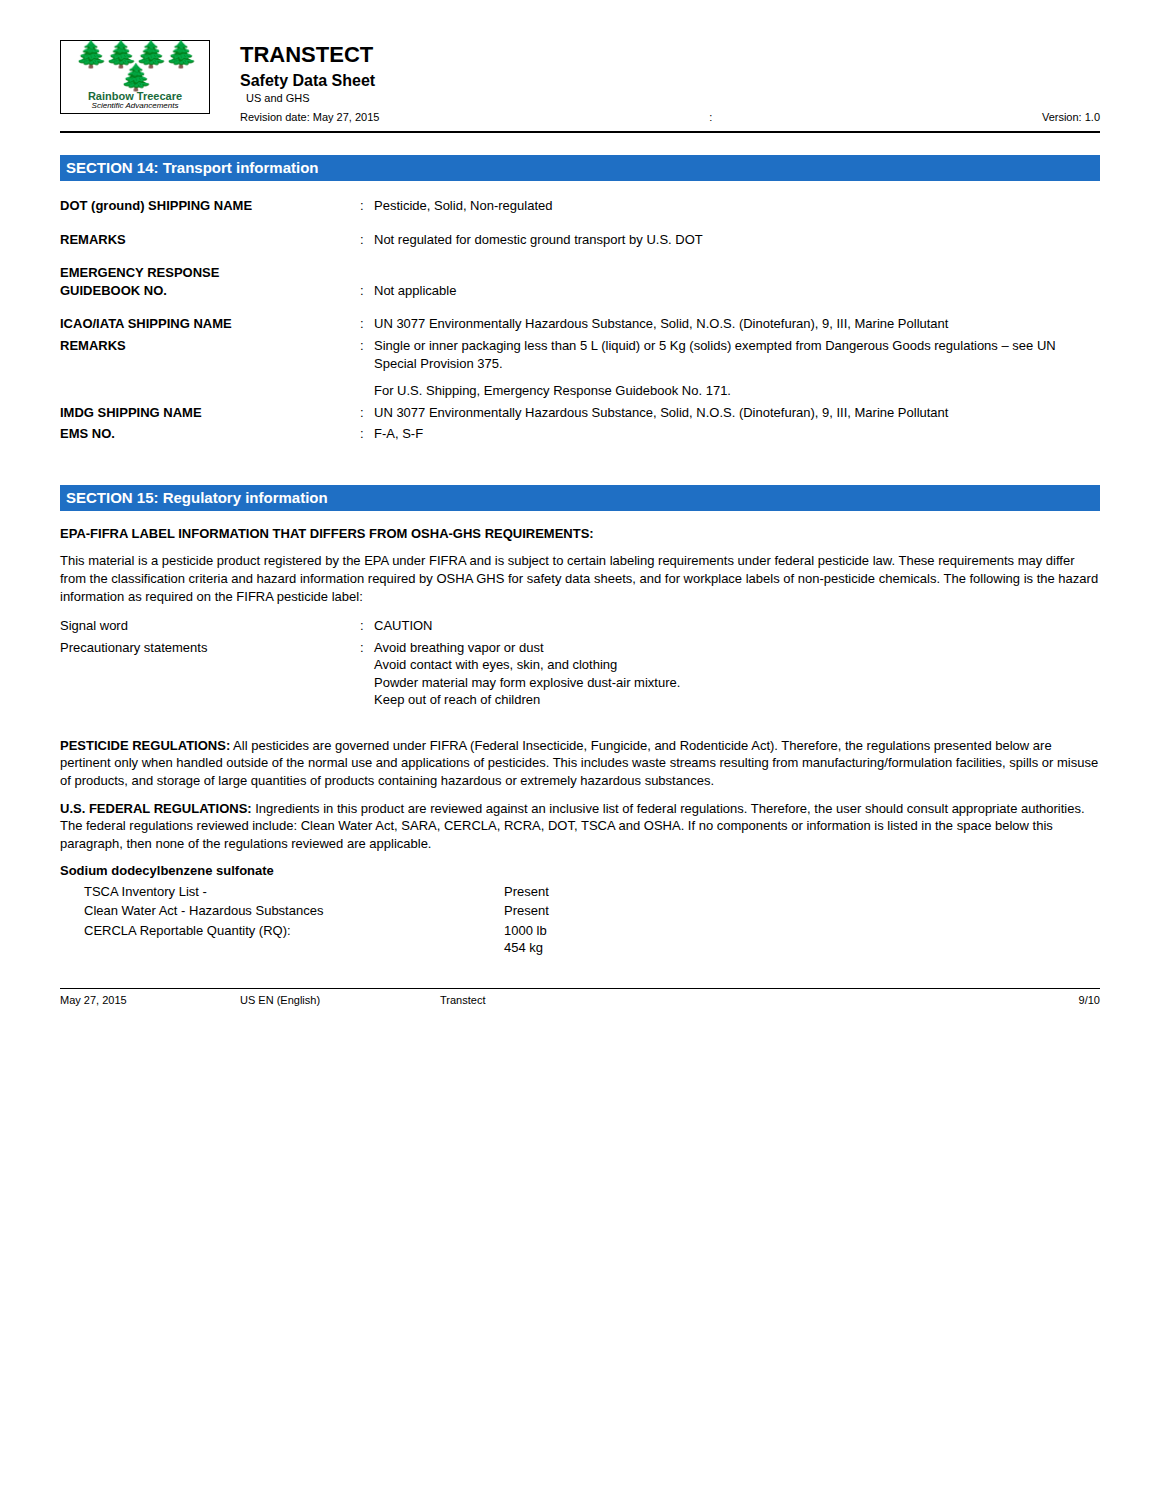🌲🌲🌲🌲🌲
Rainbow Treecare
Scientific Advancements
TRANSTECT
Safety Data Sheet
US and GHS
Revision date: May 27, 2015 : Version: 1.0
SECTION 14: Transport information
| DOT (ground) SHIPPING NAME | : | Pesticide, Solid, Non-regulated |
| REMARKS | : | Not regulated for domestic ground transport by U.S. DOT |
| EMERGENCY RESPONSE GUIDEBOOK NO. | : | Not applicable |
| ICAO/IATA SHIPPING NAME | : | UN 3077 Environmentally Hazardous Substance, Solid, N.O.S. (Dinotefuran), 9, III, Marine Pollutant |
| REMARKS | : | Single or inner packaging less than 5 L (liquid) or 5 Kg (solids) exempted from Dangerous Goods regulations – see UN Special Provision 375. For U.S. Shipping, Emergency Response Guidebook No. 171. |
| IMDG SHIPPING NAME | : | UN 3077 Environmentally Hazardous Substance, Solid, N.O.S. (Dinotefuran), 9, III, Marine Pollutant |
| EMS NO. | : | F-A, S-F |
SECTION 15: Regulatory information
EPA-FIFRA LABEL INFORMATION THAT DIFFERS FROM OSHA-GHS REQUIREMENTS:
This material is a pesticide product registered by the EPA under FIFRA and is subject to certain labeling requirements under federal pesticide law. These requirements may differ from the classification criteria and hazard information required by OSHA GHS for safety data sheets, and for workplace labels of non-pesticide chemicals. The following is the hazard information as required on the FIFRA pesticide label:
| Signal word | : | CAUTION |
| Precautionary statements | : | Avoid breathing vapor or dust Avoid contact with eyes, skin, and clothing Powder material may form explosive dust-air mixture. Keep out of reach of children |
PESTICIDE REGULATIONS: All pesticides are governed under FIFRA (Federal Insecticide, Fungicide, and Rodenticide Act). Therefore, the regulations presented below are pertinent only when handled outside of the normal use and applications of pesticides. This includes waste streams resulting from manufacturing/formulation facilities, spills or misuse of products, and storage of large quantities of products containing hazardous or extremely hazardous substances.
U.S. FEDERAL REGULATIONS: Ingredients in this product are reviewed against an inclusive list of federal regulations. Therefore, the user should consult appropriate authorities. The federal regulations reviewed include: Clean Water Act, SARA, CERCLA, RCRA, DOT, TSCA and OSHA. If no components or information is listed in the space below this paragraph, then none of the regulations reviewed are applicable.
Sodium dodecylbenzene sulfonate
| TSCA Inventory List - | Present |
| Clean Water Act - Hazardous Substances | Present |
| CERCLA Reportable Quantity (RQ): | 1000 lb 454 kg |
May 27, 2015
US EN (English)
Transtect
9/10